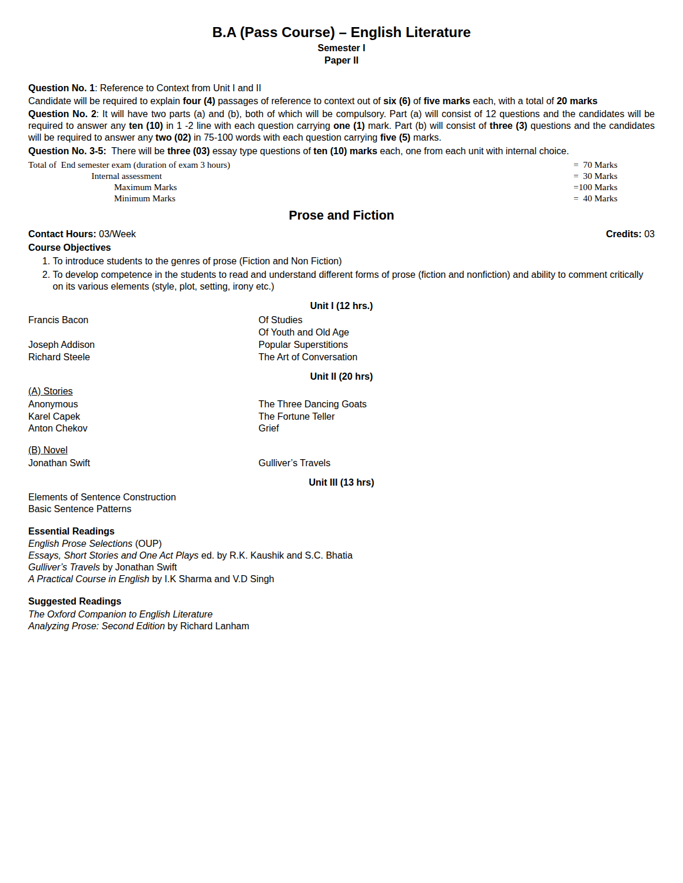B.A (Pass Course) – English Literature
Semester I
Paper II
Question No. 1: Reference to Context from Unit I and II
Candidate will be required to explain four (4) passages of reference to context out of six (6) of five marks each, with a total of 20 marks
Question No. 2: It will have two parts (a) and (b), both of which will be compulsory. Part (a) will consist of 12 questions and the candidates will be required to answer any ten (10) in 1 -2 line with each question carrying one (1) mark. Part (b) will consist of three (3) questions and the candidates will be required to answer any two (02) in 75-100 words with each question carrying five (5) marks.
Question No. 3-5: There will be three (03) essay type questions of ten (10) marks each, one from each unit with internal choice.
Total of End semester exam (duration of exam 3 hours) = 70 Marks
Internal assessment = 30 Marks
Maximum Marks =100 Marks
Minimum Marks = 40 Marks
Prose and Fiction
Contact Hours: 03/Week Credits: 03
Course Objectives
To introduce students to the genres of prose (Fiction and Non Fiction)
To develop competence in the students to read and understand different forms of prose (fiction and nonfiction) and ability to comment critically on its various elements (style, plot, setting, irony etc.)
Unit I (12 hrs.)
| Francis Bacon | Of Studies |
| | Of Youth and Old Age |
| Joseph Addison | Popular Superstitions |
| Richard Steele | The Art of Conversation |
Unit II (20 hrs)
(A) Stories
| Anonymous | The Three Dancing Goats |
| Karel Capek | The Fortune Teller |
| Anton Chekov | Grief |
(B) Novel
| Jonathan Swift | Gulliver’s Travels |
Unit III (13 hrs)
Elements of Sentence Construction
Basic Sentence Patterns
Essential Readings
English Prose Selections (OUP)
Essays, Short Stories and One Act Plays ed. by R.K. Kaushik and S.C. Bhatia
Gulliver’s Travels by Jonathan Swift
A Practical Course in English by I.K Sharma and V.D Singh
Suggested Readings
The Oxford Companion to English Literature
Analyzing Prose: Second Edition by Richard Lanham